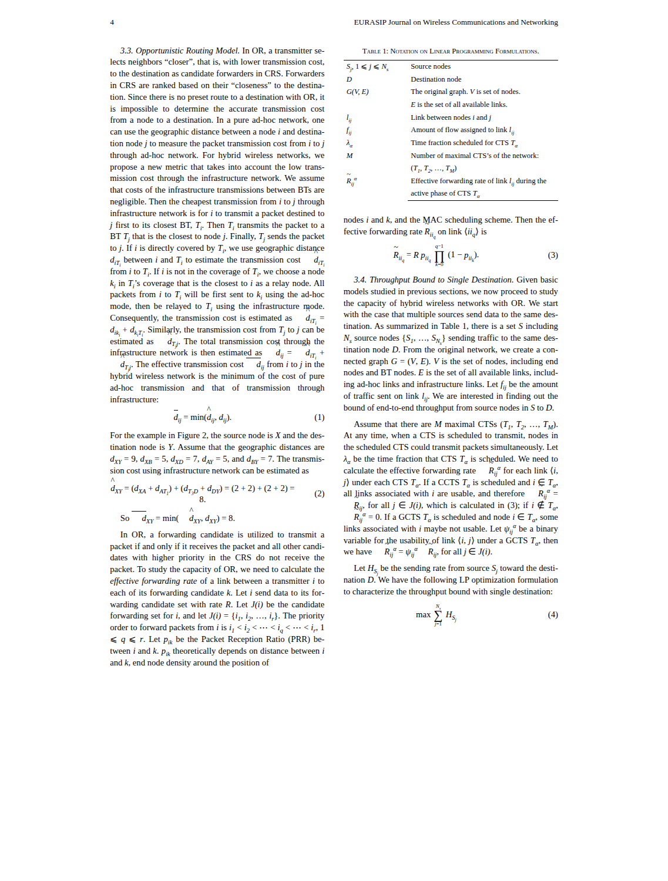4 EURASIP Journal on Wireless Communications and Networking
3.3. Opportunistic Routing Model. In OR, a transmitter selects neighbors “closer”, that is, with lower transmission cost, to the destination as candidate forwarders in CRS. Forwarders in CRS are ranked based on their “closeness” to the destination. Since there is no preset route to a destination with OR, it is impossible to determine the accurate transmission cost from a node to a destination. In a pure ad-hoc network, one can use the geographic distance between a node i and destination node j to measure the packet transmission cost from i to j through ad-hoc network. For hybrid wireless networks, we propose a new metric that takes into account the low transmission cost through the infrastructure network. We assume that costs of the infrastructure transmissions between BTs are negligible. Then the cheapest transmission from i to j through infrastructure network is for i to transmit a packet destined to j first to its closest BT, Ti. Then Ti transmits the packet to a BT Tj that is the closest to node j. Finally, Tj sends the packet to j. If i is directly covered by Ti, we use geographic distance diTi between i and Ti to estimate the transmission cost ^d iTi from i to Ti. If i is not in the coverage of Ti, we choose a node ki in Ti’s coverage that is the closest to i as a relay node. All packets from i to Ti will be first sent to ki using the ad-hoc mode, then be relayed to Ti using the infrastructure mode. Consequently, the transmission cost is estimated as ^d iTi = diki + dkiTi. Similarly, the transmission cost from Tj to j can be estimated as ^d Tjj. The total transmission cost through the infrastructure network is then estimated as ^d ij = ^d iTi + ^d Tjj. The effective transmission cost dij from i to j in the hybrid wireless network is the minimum of the cost of pure ad-hoc transmission and that of transmission through infrastructure:
dij = min(^d ij, dij). (1)
For the example in Figure 2, the source node is X and the destination node is Y. Assume that the geographic distances are dXY = 9, dXB = 5, dXD = 7, dAY = 5, and dBY = 7. The transmission cost using infrastructure network can be estimated as
^d XY = (dXA + dAT1) + (dT3D + dDY) = (2 + 2) + (2 + 2) = 8. (2)
So dXY = min(^d XY, dXY) = 8.
In OR, a forwarding candidate is utilized to transmit a packet if and only if it receives the packet and all other candidates with higher priority in the CRS do not receive the packet. To study the capacity of OR, we need to calculate the effective forwarding rate of a link between a transmitter i to each of its forwarding candidate k. Let i send data to its forwarding candidate set with rate R. Let J(i) be the candidate forwarding set for i, and let J(i) = {i1, i2, …, ir}. The priority order to forward packets from i is i1 < i2 < ⋯ < iq < ⋯ < ir, 1 ⩽ q ⩽ r. Let pik be the Packet Reception Ratio (PRR) between i and k. pik theoretically depends on distance between i and k, end node density around the position of
Table 1: Notation on Linear Programming Formulations.
| S j , 1 ⩽ j ⩽ N s | Source nodes |
| D | Destination node |
| G(V, E) | The original graph. V is set of nodes. |
| E is the set of all available links. |
| l ij | Link between nodes i and j |
| f ij | Amount of flow assigned to link l ij |
| λ α | Time fraction scheduled for CTS T α |
| M | Number of maximal CTS’s of the network: |
| ( T 1 , T 2 , …, T M ) |
| ~ R ij α | Effective forwarding rate of link l ij during the |
| active phase of CTS T α |
nodes i and k, and the MAC scheduling scheme. Then the effective forwarding rate ~R iiq on link ⟨iiq⟩ is
~R iiq = R piiq q−1 ∏ k=0 (1 − piik). (3)
3.4. Throughput Bound to Single Destination. Given basic models studied in previous sections, we now proceed to study the capacity of hybrid wireless networks with OR. We start with the case that multiple sources send data to the same destination. As summarized in Table 1, there is a set S including Ns source nodes {S1, …, SNs} sending traffic to the same destination node D. From the original network, we create a connected graph G = (V, E). V is the set of nodes, including end nodes and BT nodes. E is the set of all available links, including ad-hoc links and infrastructure links. Let fij be the amount of traffic sent on link lij. We are interested in finding out the bound of end-to-end throughput from source nodes in S to D.
Assume that there are M maximal CTSs (T1, T2, …, TM). At any time, when a CTS is scheduled to transmit, nodes in the scheduled CTS could transmit packets simultaneously. Let λα be the time fraction that CTS Tα is scheduled. We need to calculate the effective forwarding rate ~R ijα for each link ⟨i, j⟩ under each CTS Tα. If a CCTS Tα is scheduled and i ∈ Tα, all links associated with i are usable, and therefore ~R ijα = ~R ij, for all j ∈ J(i), which is calculated in (3); if i ∉ Tα, ~R ijα = 0. If a GCTS Tα is scheduled and node i ∈ Tα, some links associated with i maybe not usable. Let ψijα be a binary variable for the usability of link ⟨i, j⟩ under a GCTS Tα, then we have ~R ijα = ψijα~R ij, for all j ∈ J(i).
Let HSj be the sending rate from source Sj toward the destination D. We have the following LP optimization formulation to characterize the throughput bound with single destination:
max Ns ∑ j=1 HSj (4)